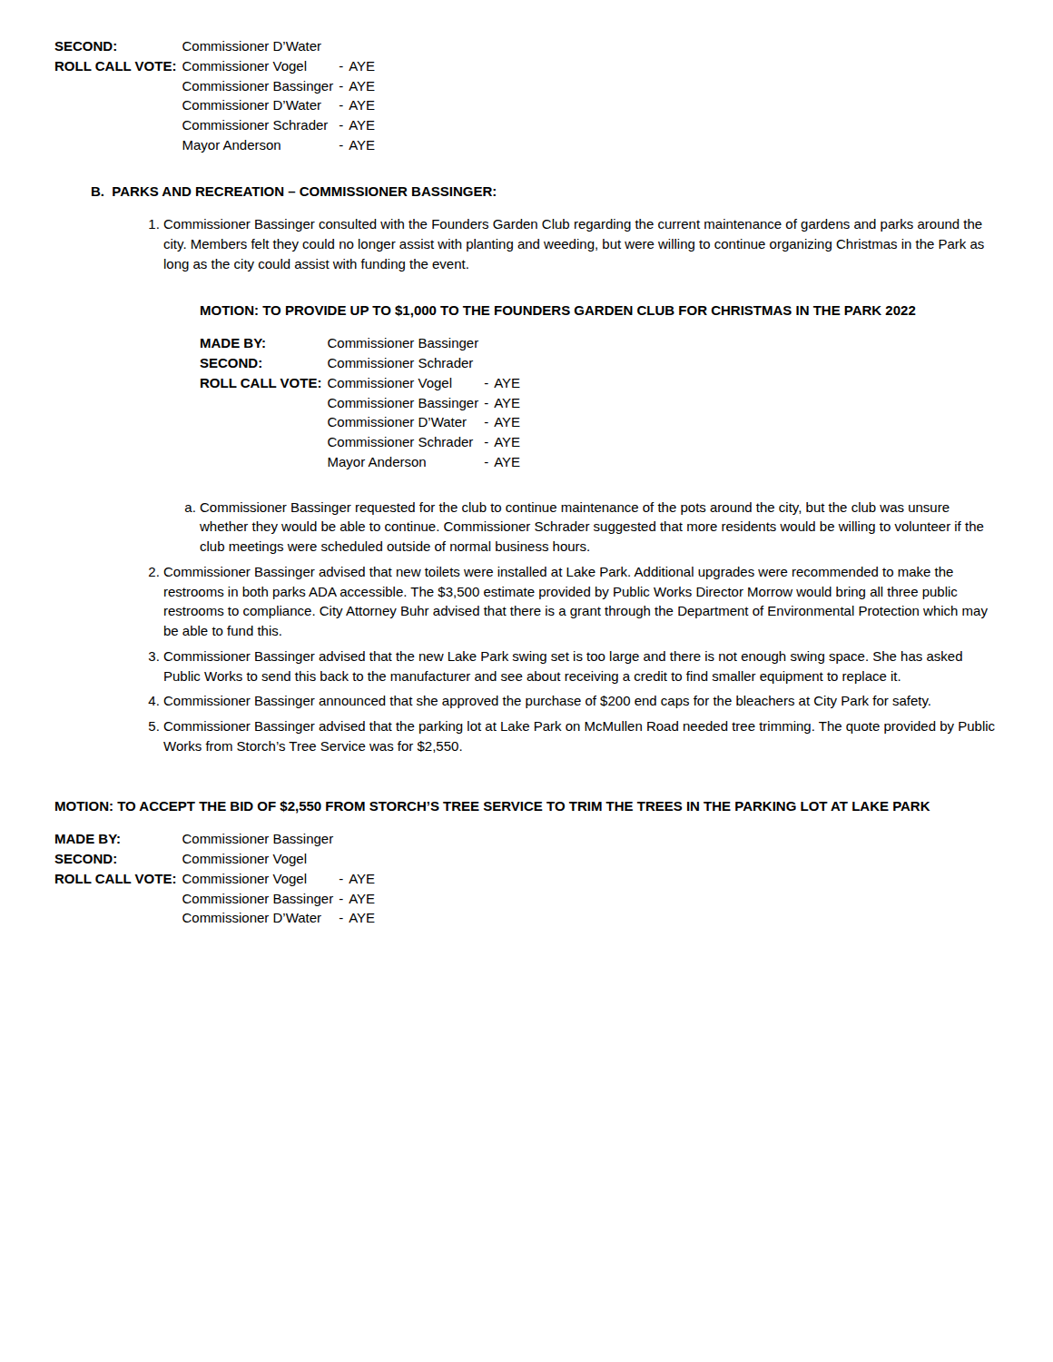| SECOND: | Commissioner D’Water |
| ROLL CALL VOTE: | Commissioner Vogel | - | AYE |
| | Commissioner Bassinger | - | AYE |
| | Commissioner D’Water | - | AYE |
| | Commissioner Schrader | - | AYE |
| | Mayor Anderson | - | AYE |
B. Parks and Recreation – Commissioner Bassinger:
Commissioner Bassinger consulted with the Founders Garden Club regarding the current maintenance of gardens and parks around the city. Members felt they could no longer assist with planting and weeding, but were willing to continue organizing Christmas in the Park as long as the city could assist with funding the event.
Motion: To provide up to $1,000 to the Founders Garden Club for Christmas in the Park 2022
| MADE BY: | Commissioner Bassinger |
| SECOND: | Commissioner Schrader |
| ROLL CALL VOTE: | Commissioner Vogel | - | AYE |
| | Commissioner Bassinger | - | AYE |
| | Commissioner D’Water | - | AYE |
| | Commissioner Schrader | - | AYE |
| | Mayor Anderson | - | AYE |
Commissioner Bassinger requested for the club to continue maintenance of the pots around the city, but the club was unsure whether they would be able to continue. Commissioner Schrader suggested that more residents would be willing to volunteer if the club meetings were scheduled outside of normal business hours.
Commissioner Bassinger advised that new toilets were installed at Lake Park. Additional upgrades were recommended to make the restrooms in both parks ADA accessible. The $3,500 estimate provided by Public Works Director Morrow would bring all three public restrooms to compliance. City Attorney Buhr advised that there is a grant through the Department of Environmental Protection which may be able to fund this.
Commissioner Bassinger advised that the new Lake Park swing set is too large and there is not enough swing space. She has asked Public Works to send this back to the manufacturer and see about receiving a credit to find smaller equipment to replace it.
Commissioner Bassinger announced that she approved the purchase of $200 end caps for the bleachers at City Park for safety.
Commissioner Bassinger advised that the parking lot at Lake Park on McMullen Road needed tree trimming. The quote provided by Public Works from Storch’s Tree Service was for $2,550.
Motion: To accept the bid of $2,550 from Storch’s Tree Service to trim the trees in the parking lot at Lake Park
| MADE BY: | Commissioner Bassinger |
| SECOND: | Commissioner Vogel |
| ROLL CALL VOTE: | Commissioner Vogel | - | AYE |
| | Commissioner Bassinger | - | AYE |
| | Commissioner D’Water | - | AYE |